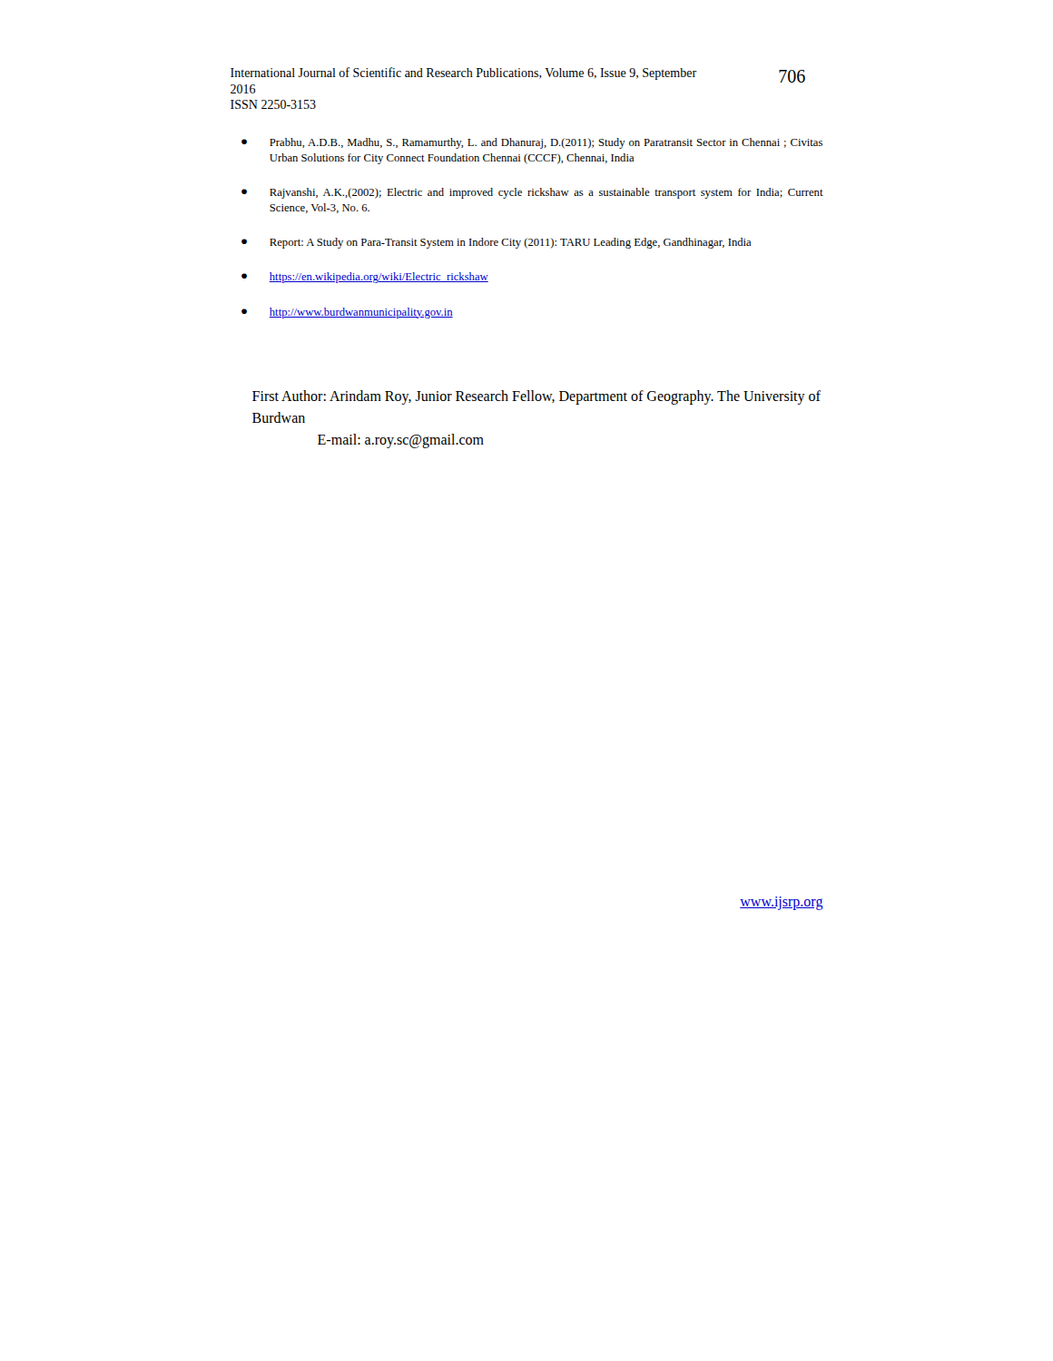International Journal of Scientific and Research Publications, Volume 6, Issue 9, September 2016
ISSN 2250-3153
706
Prabhu, A.D.B., Madhu, S., Ramamurthy, L. and Dhanuraj, D.(2011); Study on Paratransit Sector in Chennai ; Civitas Urban Solutions for City Connect Foundation Chennai (CCCF), Chennai, India
Rajvanshi, A.K.,(2002); Electric and improved cycle rickshaw as a sustainable transport system for India; Current Science, Vol-3, No. 6.
Report: A Study on Para-Transit System in Indore City (2011): TARU Leading Edge, Gandhinagar, India
https://en.wikipedia.org/wiki/Electric_rickshaw
http://www.burdwanmunicipality.gov.in
First Author: Arindam Roy, Junior Research Fellow, Department of Geography. The University of Burdwan E-mail: a.roy.sc@gmail.com
www.ijsrp.org